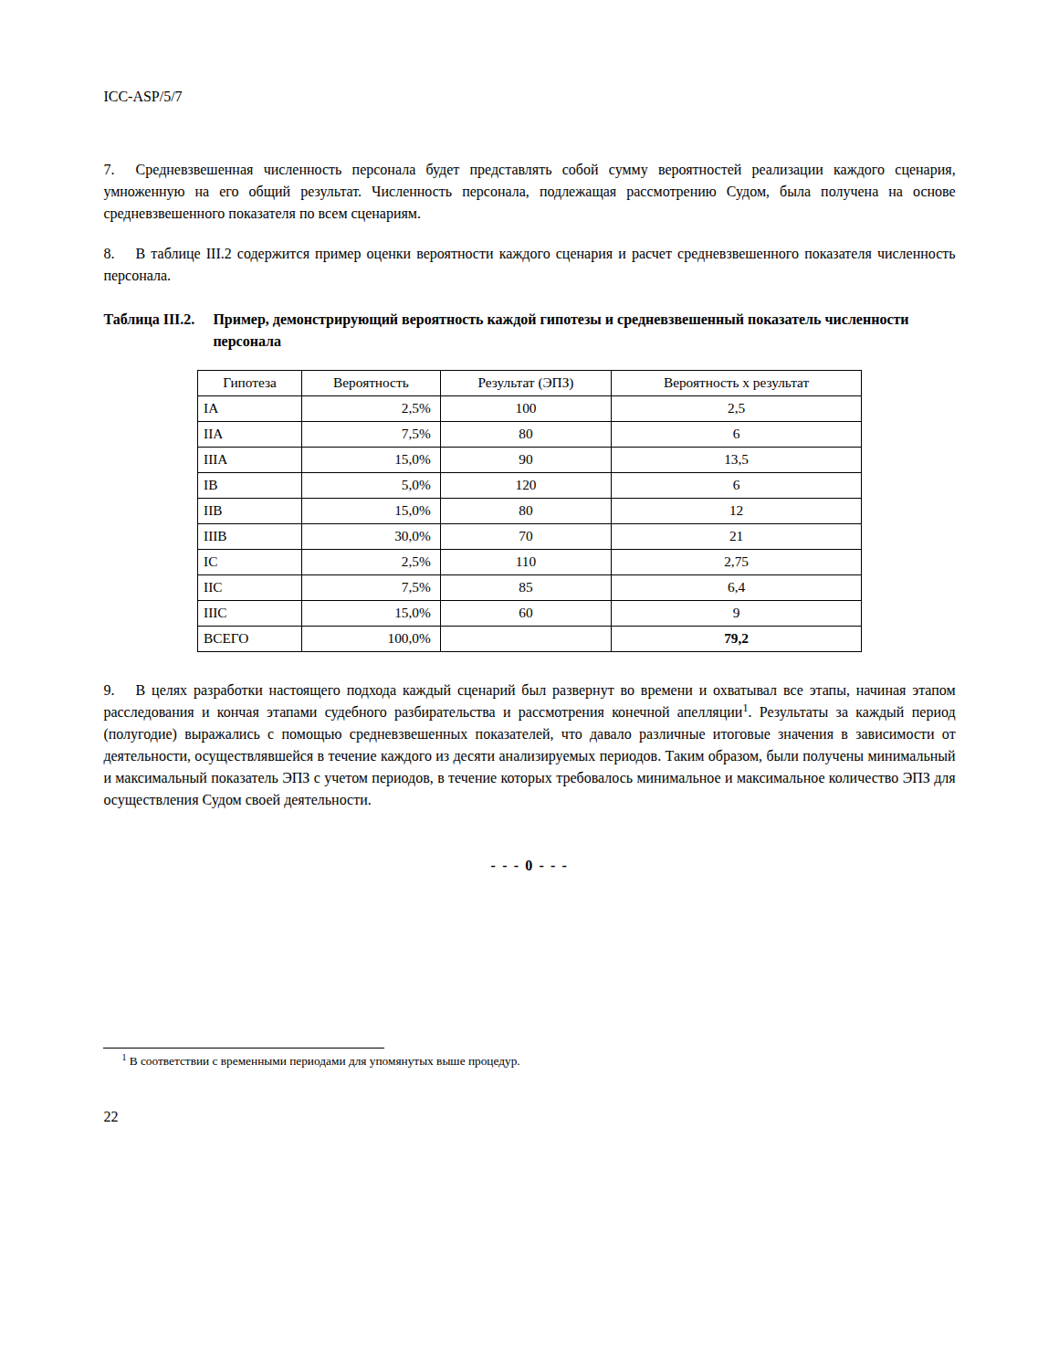ICC-ASP/5/7
7. Средневзвешенная численность персонала будет представлять собой сумму вероятностей реализации каждого сценария, умноженную на его общий результат. Численность персонала, подлежащая рассмотрению Судом, была получена на основе средневзвешенного показателя по всем сценариям.
8. В таблице III.2 содержится пример оценки вероятности каждого сценария и расчет средневзвешенного показателя численность персонала.
Таблица III.2. Пример, демонстрирующий вероятность каждой гипотезы и средневзвешенный показатель численности персонала
| Гипотеза | Вероятность | Результат (ЭПЗ) | Вероятность x результат |
| --- | --- | --- | --- |
| IA | 2,5% | 100 | 2,5 |
| IIA | 7,5% | 80 | 6 |
| IIIA | 15,0% | 90 | 13,5 |
| IB | 5,0% | 120 | 6 |
| IIB | 15,0% | 80 | 12 |
| IIIB | 30,0% | 70 | 21 |
| IC | 2,5% | 110 | 2,75 |
| IIC | 7,5% | 85 | 6,4 |
| IIIC | 15,0% | 60 | 9 |
| ВСЕГО | 100,0% | | 79,2 |
9. В целях разработки настоящего подхода каждый сценарий был развернут во времени и охватывал все этапы, начиная этапом расследования и кончая этапами судебного разбирательства и рассмотрения конечной апелляции1. Результаты за каждый период (полугодие) выражались с помощью средневзвешенных показателей, что давало различные итоговые значения в зависимости от деятельности, осуществлявшейся в течение каждого из десяти анализируемых периодов. Таким образом, были получены минимальный и максимальный показатель ЭПЗ с учетом периодов, в течение которых требовалось минимальное и максимальное количество ЭПЗ для осуществления Судом своей деятельности.
- - - 0 - - -
1 В соответствии с временными периодами для упомянутых выше процедур.
22